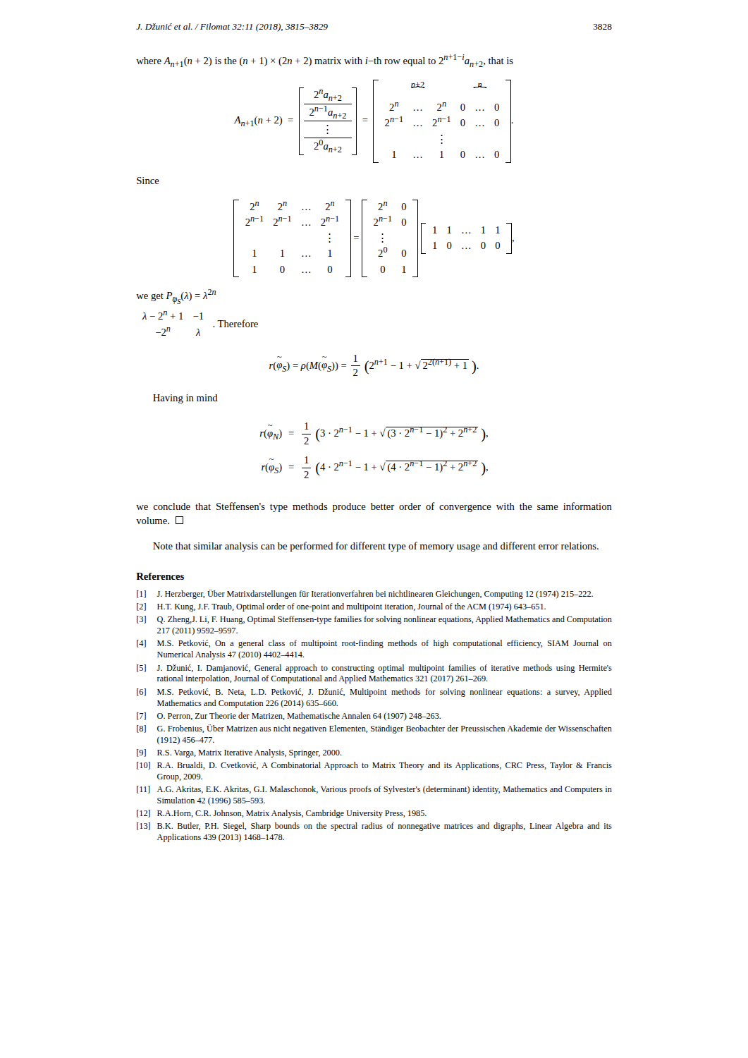J. Džunić et al. / Filomat 32:11 (2018), 3815–3829 3828
where An+1(n + 2) is the (n + 1) × (2n + 2) matrix with i−th row equal to 2n+1−ian+2, that is
An+1(n + 2) =
| 2 n a n +2 |
| 2 n −1 a n +2 |
| ⋮ |
| 2 0 a n +2 |
=
| n +2 ⏞ | n ⏞ |
| 2 n | … | 2 n | 0 | … | 0 |
| 2 n −1 | … | 2 n −1 | 0 | … | 0 |
| | | ⋮ | | | |
| 1 | … | 1 | 0 | … | 0 |
.
Since
| 2 n | 2 n | … | 2 n |
| 2 n −1 | 2 n −1 | … | 2 n −1 |
| | | | ⋮ |
| 1 | 1 | … | 1 |
| 1 | 0 | … | 0 |
=
| 2 n | 0 |
| 2 n −1 | 0 |
| ⋮ | |
| 2 0 | 0 |
| 0 | 1 |
| 1 | 1 | … | 1 | 1 |
| 1 | 0 | … | 0 | 0 |
,
we get P~φS(λ) = λ2n
| λ − 2 n + 1 | −1 |
| −2 n | λ |
. Therefore
r(~φS) = ρ(M(~φS)) = 12 (2n+1 − 1 + √22(n+1) + 1 ).
Having in mind
| r ( ~ φ N ) | = | 1 2 ( 3 · 2 n −1 − 1 + √ (3 · 2 n −1 − 1) 2 + 2 n +2 ) , |
| r ( ~ φ S ) | = | 1 2 ( 4 · 2 n −1 − 1 + √ (4 · 2 n −1 − 1) 2 + 2 n +2 ) , |
we conclude that Steffensen's type methods produce better order of convergence with the same information volume.
Note that similar analysis can be performed for different type of memory usage and different error relations.
References
[1] J. Herzberger, Über Matrixdarstellungen für Iterationverfahren bei nichtlinearen Gleichungen, Computing 12 (1974) 215–222.
[2] H.T. Kung, J.F. Traub, Optimal order of one-point and multipoint iteration, Journal of the ACM (1974) 643–651.
[3] Q. Zheng,J. Li, F. Huang, Optimal Steffensen-type families for solving nonlinear equations, Applied Mathematics and Computation 217 (2011) 9592–9597.
[4] M.S. Petković, On a general class of multipoint root-finding methods of high computational efficiency, SIAM Journal on Numerical Analysis 47 (2010) 4402–4414.
[5] J. Džunić, I. Damjanović, General approach to constructing optimal multipoint families of iterative methods using Hermite's rational interpolation, Journal of Computational and Applied Mathematics 321 (2017) 261–269.
[6] M.S. Petković, B. Neta, L.D. Petković, J. Džunić, Multipoint methods for solving nonlinear equations: a survey, Applied Mathematics and Computation 226 (2014) 635–660.
[7] O. Perron, Zur Theorie der Matrizen, Mathematische Annalen 64 (1907) 248–263.
[8] G. Frobenius, Über Matrizen aus nicht negativen Elementen, Ständiger Beobachter der Preussischen Akademie der Wissenschaften (1912) 456–477.
[9] R.S. Varga, Matrix Iterative Analysis, Springer, 2000.
[10] R.A. Brualdi, D. Cvetković, A Combinatorial Approach to Matrix Theory and its Applications, CRC Press, Taylor & Francis Group, 2009.
[11] A.G. Akritas, E.K. Akritas, G.I. Malaschonok, Various proofs of Sylvester's (determinant) identity, Mathematics and Computers in Simulation 42 (1996) 585–593.
[12] R.A.Horn, C.R. Johnson, Matrix Analysis, Cambridge University Press, 1985.
[13] B.K. Butler, P.H. Siegel, Sharp bounds on the spectral radius of nonnegative matrices and digraphs, Linear Algebra and its Applications 439 (2013) 1468–1478.